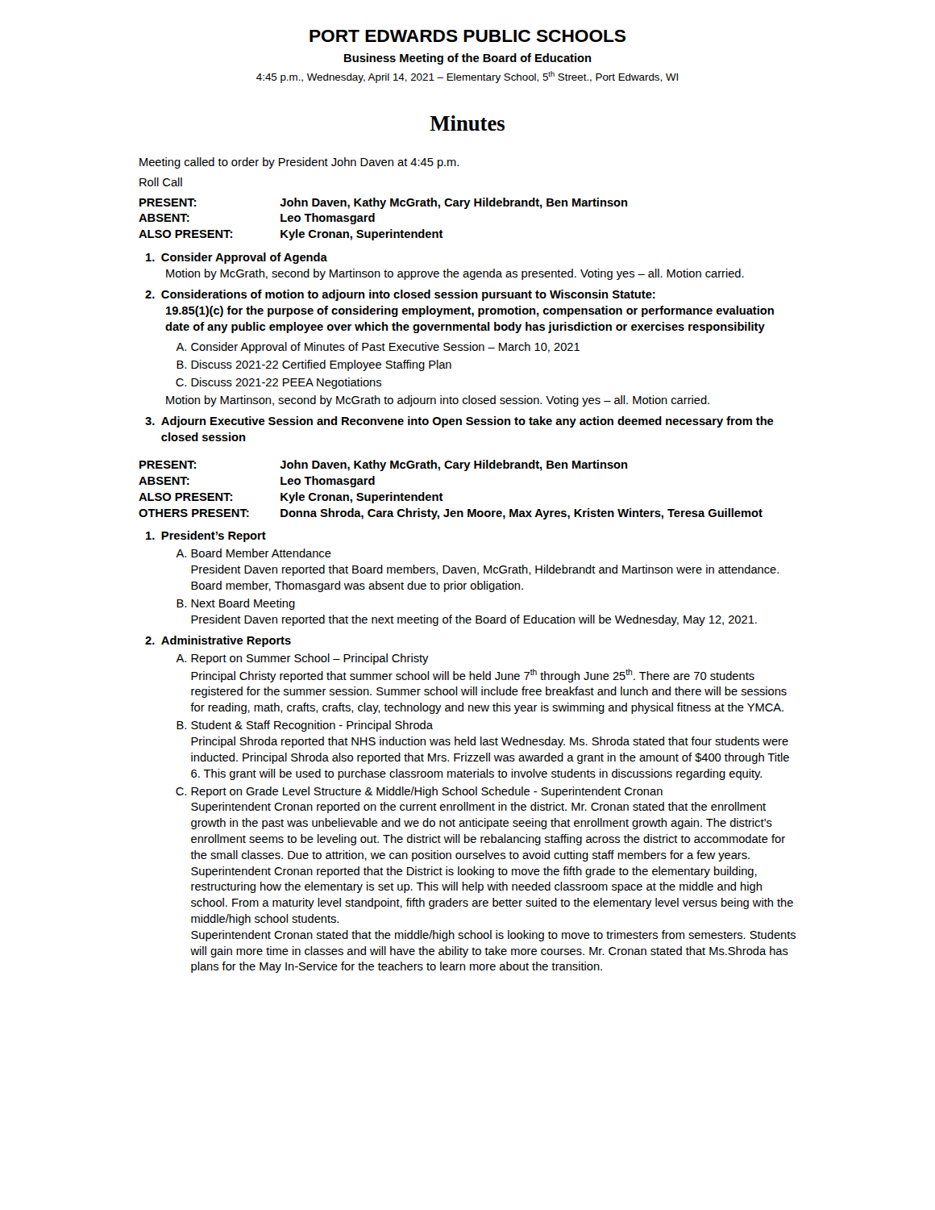PORT EDWARDS PUBLIC SCHOOLS
Business Meeting of the Board of Education
4:45 p.m., Wednesday, April 14, 2021 – Elementary School, 5th Street., Port Edwards, WI
Minutes
Meeting called to order by President John Daven at 4:45 p.m.
Roll Call
PRESENT: John Daven, Kathy McGrath, Cary Hildebrandt, Ben Martinson
ABSENT: Leo Thomasgard
ALSO PRESENT: Kyle Cronan, Superintendent
Consider Approval of Agenda
Motion by McGrath, second by Martinson to approve the agenda as presented. Voting yes – all. Motion carried.
Considerations of motion to adjourn into closed session pursuant to Wisconsin Statute:
19.85(1)(c) for the purpose of considering employment, promotion, compensation or performance evaluation date of any public employee over which the governmental body has jurisdiction or exercises responsibility
Consider Approval of Minutes of Past Executive Session – March 10, 2021
Discuss 2021-22 Certified Employee Staffing Plan
Discuss 2021-22 PEEA Negotiations
Motion by Martinson, second by McGrath to adjourn into closed session. Voting yes – all. Motion carried.
Adjourn Executive Session and Reconvene into Open Session to take any action deemed necessary from the closed session
PRESENT: John Daven, Kathy McGrath, Cary Hildebrandt, Ben Martinson
ABSENT: Leo Thomasgard
ALSO PRESENT: Kyle Cronan, Superintendent
OTHERS PRESENT: Donna Shroda, Cara Christy, Jen Moore, Max Ayres, Kristen Winters, Teresa Guillemot
President’s Report
Board Member Attendance President Daven reported that Board members, Daven, McGrath, Hildebrandt and Martinson were in attendance. Board member, Thomasgard was absent due to prior obligation.
Next Board Meeting President Daven reported that the next meeting of the Board of Education will be Wednesday, May 12, 2021.
Administrative Reports
Report on Summer School – Principal Christy Principal Christy reported that summer school will be held June 7th through June 25th. There are 70 students registered for the summer session. Summer school will include free breakfast and lunch and there will be sessions for reading, math, crafts, crafts, clay, technology and new this year is swimming and physical fitness at the YMCA.
Student & Staff Recognition - Principal Shroda Principal Shroda reported that NHS induction was held last Wednesday. Ms. Shroda stated that four students were inducted. Principal Shroda also reported that Mrs. Frizzell was awarded a grant in the amount of $400 through Title 6. This grant will be used to purchase classroom materials to involve students in discussions regarding equity.
Report on Grade Level Structure & Middle/High School Schedule - Superintendent Cronan Superintendent Cronan reported on the current enrollment in the district. Mr. Cronan stated that the enrollment growth in the past was unbelievable and we do not anticipate seeing that enrollment growth again. The district’s enrollment seems to be leveling out. The district will be rebalancing staffing across the district to accommodate for the small classes. Due to attrition, we can position ourselves to avoid cutting staff members for a few years. Superintendent Cronan reported that the District is looking to move the fifth grade to the elementary building, restructuring how the elementary is set up. This will help with needed classroom space at the middle and high school. From a maturity level standpoint, fifth graders are better suited to the elementary level versus being with the middle/high school students.
Superintendent Cronan stated that the middle/high school is looking to move to trimesters from semesters. Students will gain more time in classes and will have the ability to take more courses. Mr. Cronan stated that Ms.Shroda has plans for the May In-Service for the teachers to learn more about the transition.